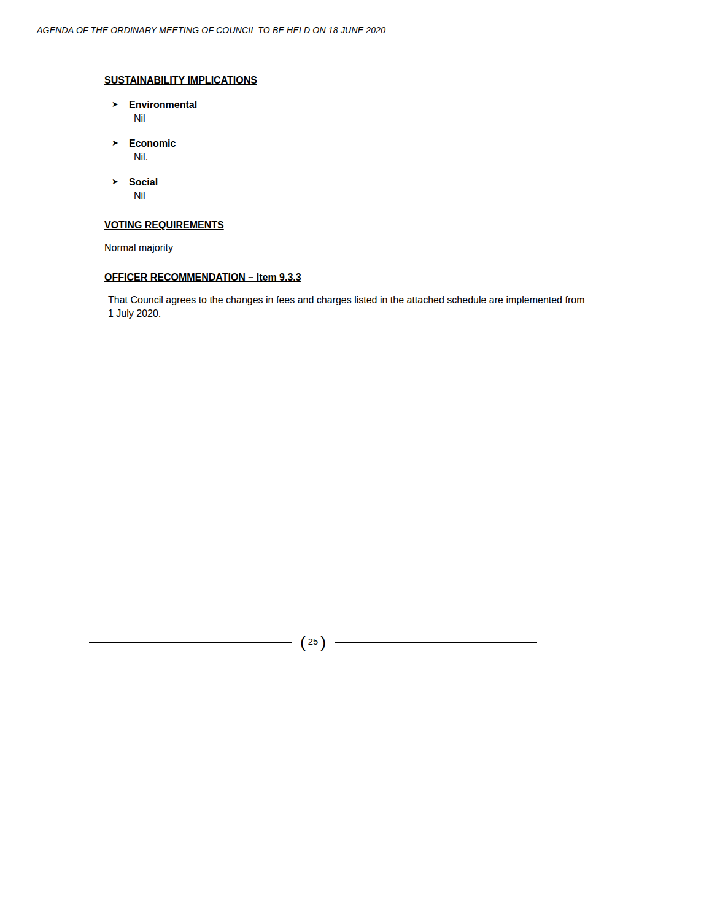AGENDA OF THE ORDINARY MEETING OF COUNCIL TO BE HELD ON 18 JUNE 2020
SUSTAINABILITY IMPLICATIONS
Environmental Nil
Economic Nil.
Social Nil
VOTING REQUIREMENTS
Normal majority
OFFICER RECOMMENDATION – Item 9.3.3
That Council agrees to the changes in fees and charges listed in the attached schedule are implemented from 1 July 2020.
( 25 )